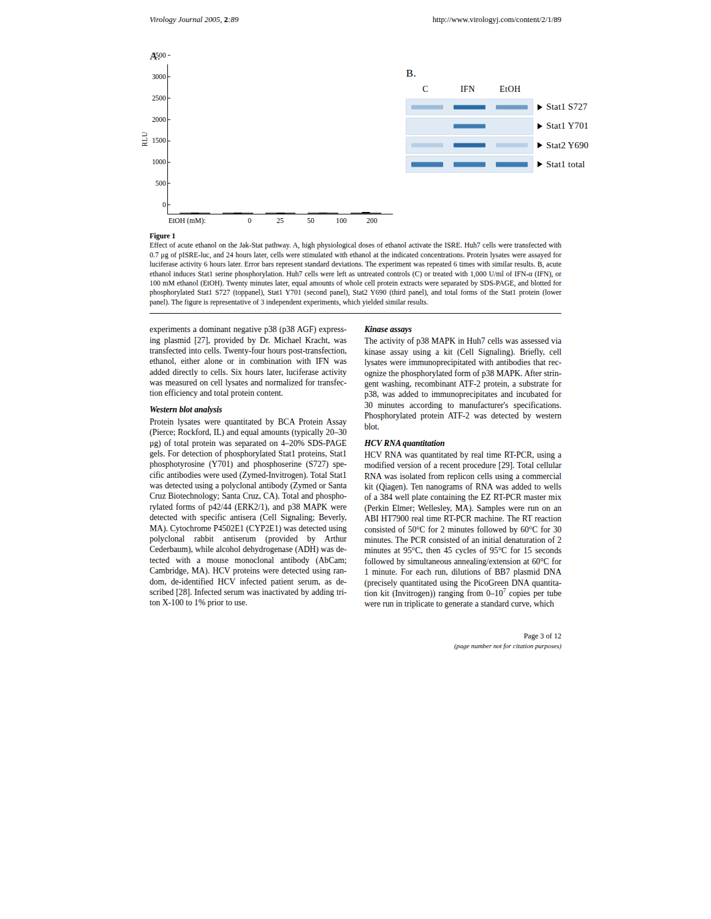Virology Journal 2005, 2:89
http://www.virologyj.com/content/2/1/89
A.
RLU
3500
3000
2500
2000
1500
1000
500
0
EtOH (mM):
02550100200
B.
CIFN EtOH
Stat1 S727
Stat1 Y701
Stat2 Y690
Stat1 total
Figure 1
Effect of acute ethanol on the Jak-Stat pathway. A, high physiological doses of ethanol activate the ISRE. Huh7 cells were transfected with 0.7 μg of pISRE-luc, and 24 hours later, cells were stimulated with ethanol at the indicated concentrations. Protein lysates were assayed for luciferase activity 6 hours later. Error bars represent standard deviations. The experiment was repeated 6 times with similar results. B, acute ethanol induces Stat1 serine phosphorylation. Huh7 cells were left as untreated controls (C) or treated with 1,000 U/ml of IFN-α (IFN), or 100 mM ethanol (EtOH). Twenty minutes later, equal amounts of whole cell protein extracts were separated by SDS-PAGE, and blotted for phosphorylated Stat1 S727 (toppanel), Stat1 Y701 (second panel), Stat2 Y690 (third panel), and total forms of the Stat1 protein (lower panel). The figure is representative of 3 independent experiments, which yielded similar results.
experiments a dominant negative p38 (p38 AGF) expressing plasmid [27], provided by Dr. Michael Kracht, was transfected into cells. Twenty-four hours post-transfection, ethanol, either alone or in combination with IFN was added directly to cells. Six hours later, luciferase activity was measured on cell lysates and normalized for transfection efficiency and total protein content.
Western blot analysis
Protein lysates were quantitated by BCA Protein Assay (Pierce; Rockford, IL) and equal amounts (typically 20–30 μg) of total protein was separated on 4–20% SDS-PAGE gels. For detection of phosphorylated Stat1 proteins, Stat1 phosphotyrosine (Y701) and phosphoserine (S727) specific antibodies were used (Zymed-Invitrogen). Total Stat1 was detected using a polyclonal antibody (Zymed or Santa Cruz Biotechnology; Santa Cruz, CA). Total and phosphorylated forms of p42/44 (ERK2/1), and p38 MAPK were detected with specific antisera (Cell Signaling; Beverly, MA). Cytochrome P4502E1 (CYP2E1) was detected using polyclonal rabbit antiserum (provided by Arthur Cederbaum), while alcohol dehydrogenase (ADH) was detected with a mouse monoclonal antibody (AbCam; Cambridge, MA). HCV proteins were detected using random, de-identified HCV infected patient serum, as described [28]. Infected serum was inactivated by adding triton X-100 to 1% prior to use.
Kinase assays
The activity of p38 MAPK in Huh7 cells was assessed via kinase assay using a kit (Cell Signaling). Briefly, cell lysates were immunoprecipitated with antibodies that recognize the phosphorylated form of p38 MAPK. After stringent washing, recombinant ATF-2 protein, a substrate for p38, was added to immunoprecipitates and incubated for 30 minutes according to manufacturer's specifications. Phosphorylated protein ATF-2 was detected by western blot.
HCV RNA quantitation
HCV RNA was quantitated by real time RT-PCR, using a modified version of a recent procedure [29]. Total cellular RNA was isolated from replicon cells using a commercial kit (Qiagen). Ten nanograms of RNA was added to wells of a 384 well plate containing the EZ RT-PCR master mix (Perkin Elmer; Wellesley, MA). Samples were run on an ABI HT7900 real time RT-PCR machine. The RT reaction consisted of 50°C for 2 minutes followed by 60°C for 30 minutes. The PCR consisted of an initial denaturation of 2 minutes at 95°C, then 45 cycles of 95°C for 15 seconds followed by simultaneous annealing/extension at 60°C for 1 minute. For each run, dilutions of BB7 plasmid DNA (precisely quantitated using the PicoGreen DNA quantitation kit (Invitrogen)) ranging from 0–107 copies per tube were run in triplicate to generate a standard curve, which
Page 3 of 12
(page number not for citation purposes)